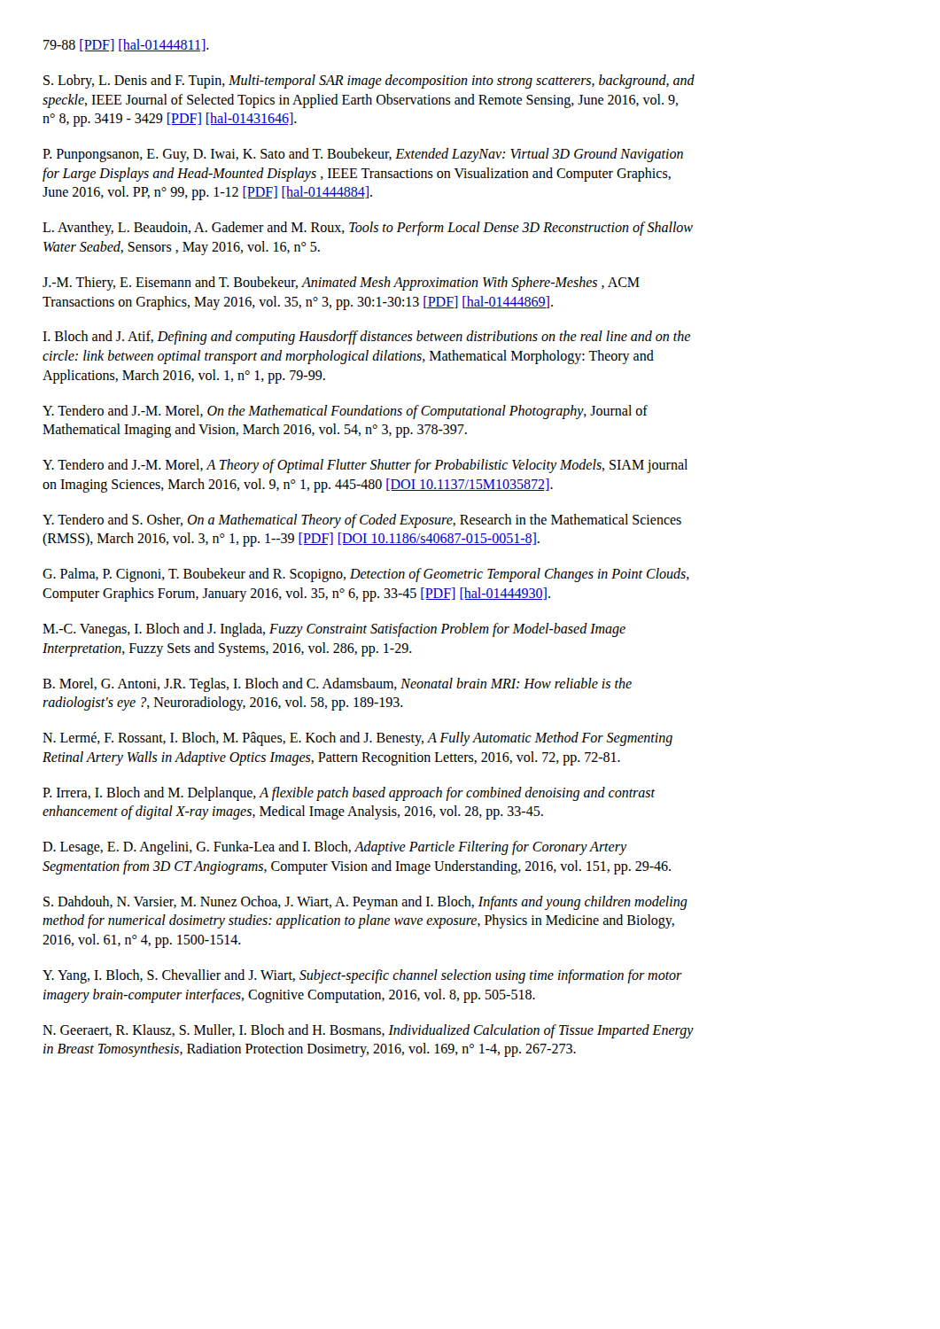79-88 [PDF] [hal-01444811].
S. Lobry, L. Denis and F. Tupin, Multi-temporal SAR image decomposition into strong scatterers, background, and speckle, IEEE Journal of Selected Topics in Applied Earth Observations and Remote Sensing, June 2016, vol. 9, n° 8, pp. 3419 - 3429 [PDF] [hal-01431646].
P. Punpongsanon, E. Guy, D. Iwai, K. Sato and T. Boubekeur, Extended LazyNav: Virtual 3D Ground Navigation for Large Displays and Head-Mounted Displays , IEEE Transactions on Visualization and Computer Graphics, June 2016, vol. PP, n° 99, pp. 1-12 [PDF] [hal-01444884].
L. Avanthey, L. Beaudoin, A. Gademer and M. Roux, Tools to Perform Local Dense 3D Reconstruction of Shallow Water Seabed, Sensors , May 2016, vol. 16, n° 5.
J.-M. Thiery, E. Eisemann and T. Boubekeur, Animated Mesh Approximation With Sphere-Meshes , ACM Transactions on Graphics, May 2016, vol. 35, n° 3, pp. 30:1-30:13 [PDF] [hal-01444869].
I. Bloch and J. Atif, Defining and computing Hausdorff distances between distributions on the real line and on the circle: link between optimal transport and morphological dilations, Mathematical Morphology: Theory and Applications, March 2016, vol. 1, n° 1, pp. 79-99.
Y. Tendero and J.-M. Morel, On the Mathematical Foundations of Computational Photography, Journal of Mathematical Imaging and Vision, March 2016, vol. 54, n° 3, pp. 378-397.
Y. Tendero and J.-M. Morel, A Theory of Optimal Flutter Shutter for Probabilistic Velocity Models, SIAM journal on Imaging Sciences, March 2016, vol. 9, n° 1, pp. 445-480 [DOI 10.1137/15M1035872].
Y. Tendero and S. Osher, On a Mathematical Theory of Coded Exposure, Research in the Mathematical Sciences (RMSS), March 2016, vol. 3, n° 1, pp. 1--39 [PDF] [DOI 10.1186/s40687-015-0051-8].
G. Palma, P. Cignoni, T. Boubekeur and R. Scopigno, Detection of Geometric Temporal Changes in Point Clouds, Computer Graphics Forum, January 2016, vol. 35, n° 6, pp. 33-45 [PDF] [hal-01444930].
M.-C. Vanegas, I. Bloch and J. Inglada, Fuzzy Constraint Satisfaction Problem for Model-based Image Interpretation, Fuzzy Sets and Systems, 2016, vol. 286, pp. 1-29.
B. Morel, G. Antoni, J.R. Teglas, I. Bloch and C. Adamsbaum, Neonatal brain MRI: How reliable is the radiologist's eye ?, Neuroradiology, 2016, vol. 58, pp. 189-193.
N. Lermé, F. Rossant, I. Bloch, M. Pâques, E. Koch and J. Benesty, A Fully Automatic Method For Segmenting Retinal Artery Walls in Adaptive Optics Images, Pattern Recognition Letters, 2016, vol. 72, pp. 72-81.
P. Irrera, I. Bloch and M. Delplanque, A flexible patch based approach for combined denoising and contrast enhancement of digital X-ray images, Medical Image Analysis, 2016, vol. 28, pp. 33-45.
D. Lesage, E. D. Angelini, G. Funka-Lea and I. Bloch, Adaptive Particle Filtering for Coronary Artery Segmentation from 3D CT Angiograms, Computer Vision and Image Understanding, 2016, vol. 151, pp. 29-46.
S. Dahdouh, N. Varsier, M. Nunez Ochoa, J. Wiart, A. Peyman and I. Bloch, Infants and young children modeling method for numerical dosimetry studies: application to plane wave exposure, Physics in Medicine and Biology, 2016, vol. 61, n° 4, pp. 1500-1514.
Y. Yang, I. Bloch, S. Chevallier and J. Wiart, Subject-specific channel selection using time information for motor imagery brain-computer interfaces, Cognitive Computation, 2016, vol. 8, pp. 505-518.
N. Geeraert, R. Klausz, S. Muller, I. Bloch and H. Bosmans, Individualized Calculation of Tissue Imparted Energy in Breast Tomosynthesis, Radiation Protection Dosimetry, 2016, vol. 169, n° 1-4, pp. 267-273.